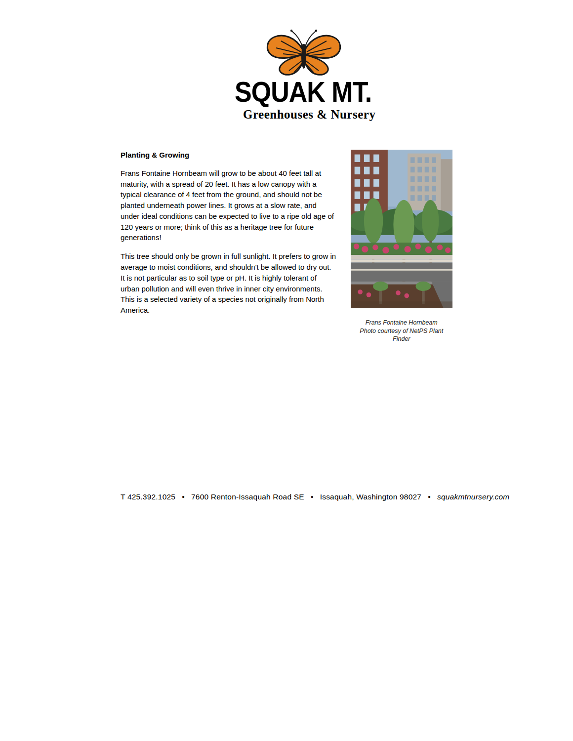SQUAK MT.
Greenhouses & Nursery
Planting & Growing
Frans Fontaine Hornbeam will grow to be about 40 feet tall at maturity, with a spread of 20 feet. It has a low canopy with a typical clearance of 4 feet from the ground, and should not be planted underneath power lines. It grows at a slow rate, and under ideal conditions can be expected to live to a ripe old age of 120 years or more; think of this as a heritage tree for future generations!
This tree should only be grown in full sunlight. It prefers to grow in average to moist conditions, and shouldn't be allowed to dry out. It is not particular as to soil type or pH. It is highly tolerant of urban pollution and will even thrive in inner city environments. This is a selected variety of a species not originally from North America.
Frans Fontaine Hornbeam
Photo courtesy of NetPS Plant Finder
T 425.392.1025 • 7600 Renton-Issaquah Road SE • Issaquah, Washington 98027 • squakmtnursery.com